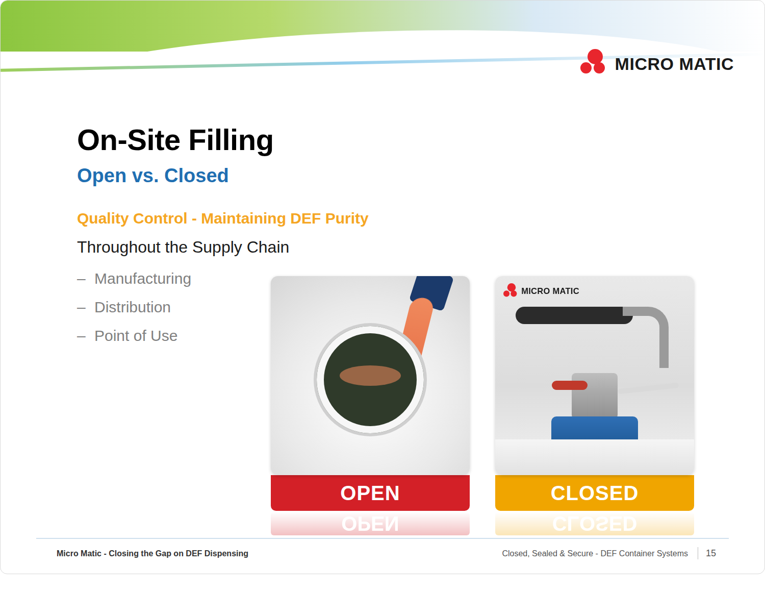MICRO MATIC
On-Site Filling
Open vs. Closed
Quality Control - Maintaining DEF Purity
Throughout the Supply Chain
Manufacturing
Distribution
Point of Use
OPEN
OPEN
MICRO MATIC
CLOSED
CLOSED
Micro Matic - Closing the Gap on DEF Dispensing
Closed, Sealed & Secure - DEF Container Systems
15